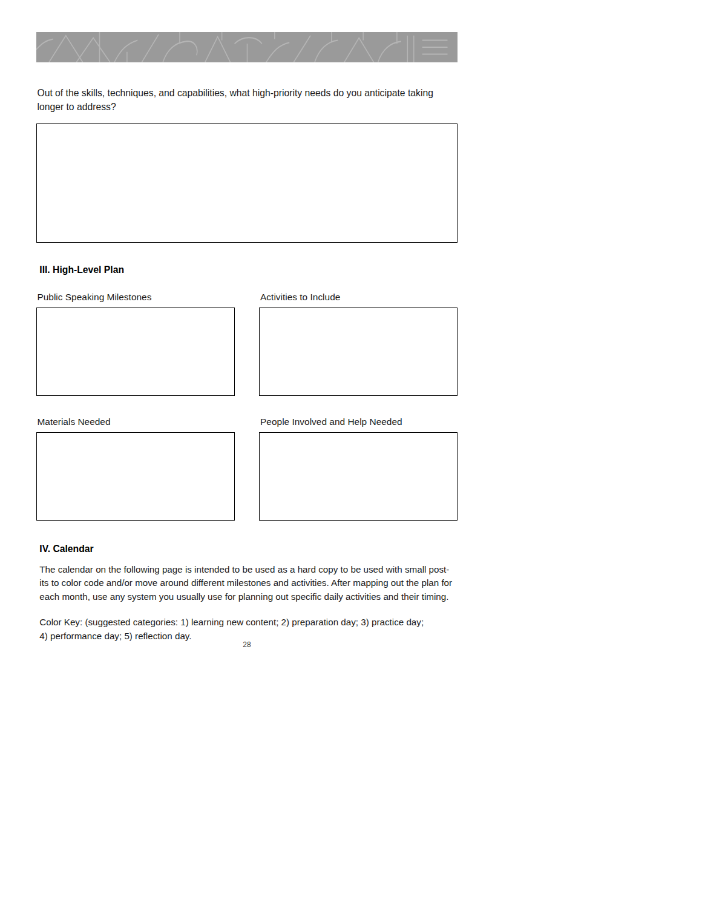Out of the skills, techniques, and capabilities, what high-priority needs do you anticipate taking longer to address?
III. High-Level Plan
Public Speaking Milestones
Activities to Include
Materials Needed
People Involved and Help Needed
IV. Calendar
The calendar on the following page is intended to be used as a hard copy to be used with small post-its to color code and/or move around different milestones and activities. After mapping out the plan for each month, use any system you usually use for planning out specific daily activities and their timing.
Color Key: (suggested categories: 1) learning new content; 2) preparation day; 3) practice day;
4) performance day; 5) reflection day.
28